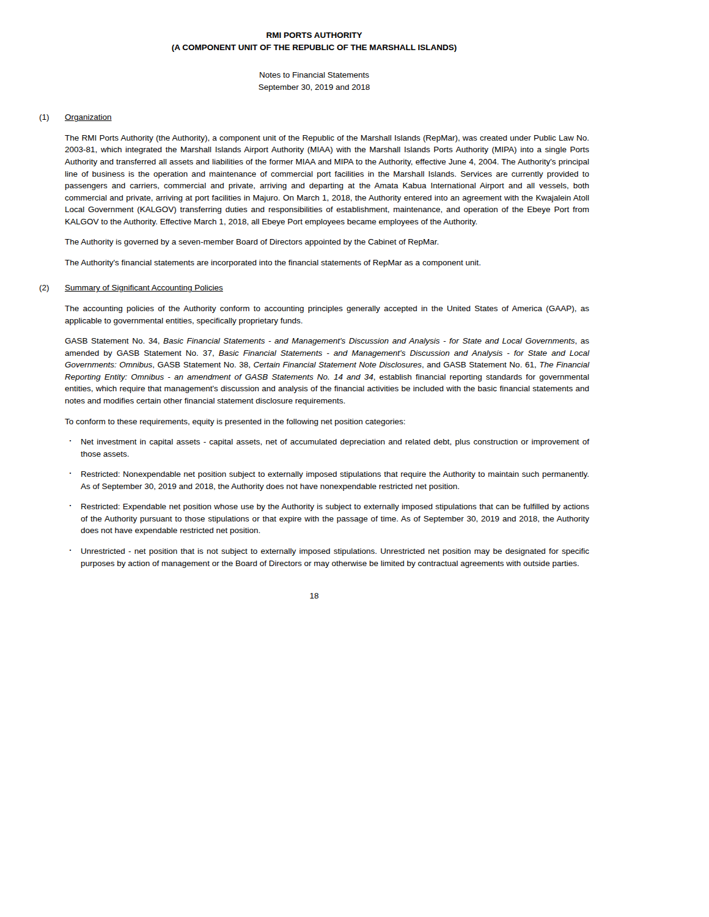RMI PORTS AUTHORITY (A COMPONENT UNIT OF THE REPUBLIC OF THE MARSHALL ISLANDS)
Notes to Financial Statements September 30, 2019 and 2018
(1) Organization
The RMI Ports Authority (the Authority), a component unit of the Republic of the Marshall Islands (RepMar), was created under Public Law No. 2003-81, which integrated the Marshall Islands Airport Authority (MIAA) with the Marshall Islands Ports Authority (MIPA) into a single Ports Authority and transferred all assets and liabilities of the former MIAA and MIPA to the Authority, effective June 4, 2004. The Authority's principal line of business is the operation and maintenance of commercial port facilities in the Marshall Islands. Services are currently provided to passengers and carriers, commercial and private, arriving and departing at the Amata Kabua International Airport and all vessels, both commercial and private, arriving at port facilities in Majuro. On March 1, 2018, the Authority entered into an agreement with the Kwajalein Atoll Local Government (KALGOV) transferring duties and responsibilities of establishment, maintenance, and operation of the Ebeye Port from KALGOV to the Authority. Effective March 1, 2018, all Ebeye Port employees became employees of the Authority.
The Authority is governed by a seven-member Board of Directors appointed by the Cabinet of RepMar.
The Authority's financial statements are incorporated into the financial statements of RepMar as a component unit.
(2) Summary of Significant Accounting Policies
The accounting policies of the Authority conform to accounting principles generally accepted in the United States of America (GAAP), as applicable to governmental entities, specifically proprietary funds.
GASB Statement No. 34, Basic Financial Statements - and Management's Discussion and Analysis - for State and Local Governments, as amended by GASB Statement No. 37, Basic Financial Statements - and Management's Discussion and Analysis - for State and Local Governments: Omnibus, GASB Statement No. 38, Certain Financial Statement Note Disclosures, and GASB Statement No. 61, The Financial Reporting Entity: Omnibus - an amendment of GASB Statements No. 14 and 34, establish financial reporting standards for governmental entities, which require that management's discussion and analysis of the financial activities be included with the basic financial statements and notes and modifies certain other financial statement disclosure requirements.
To conform to these requirements, equity is presented in the following net position categories:
Net investment in capital assets - capital assets, net of accumulated depreciation and related debt, plus construction or improvement of those assets.
Restricted: Nonexpendable net position subject to externally imposed stipulations that require the Authority to maintain such permanently. As of September 30, 2019 and 2018, the Authority does not have nonexpendable restricted net position.
Restricted: Expendable net position whose use by the Authority is subject to externally imposed stipulations that can be fulfilled by actions of the Authority pursuant to those stipulations or that expire with the passage of time. As of September 30, 2019 and 2018, the Authority does not have expendable restricted net position.
Unrestricted - net position that is not subject to externally imposed stipulations. Unrestricted net position may be designated for specific purposes by action of management or the Board of Directors or may otherwise be limited by contractual agreements with outside parties.
18